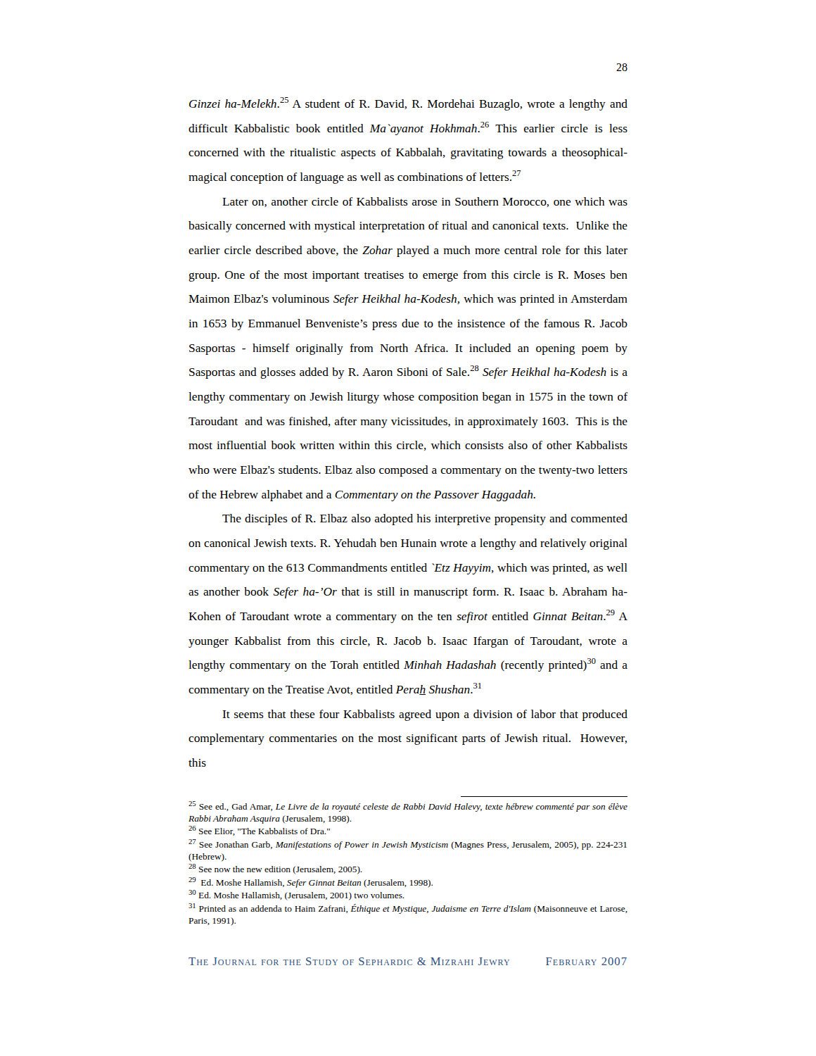28
Ginzei ha-Melekh.25 A student of R. David, R. Mordehai Buzaglo, wrote a lengthy and difficult Kabbalistic book entitled Ma`ayanot Hokhmah.26 This earlier circle is less concerned with the ritualistic aspects of Kabbalah, gravitating towards a theosophical-magical conception of language as well as combinations of letters.27
Later on, another circle of Kabbalists arose in Southern Morocco, one which was basically concerned with mystical interpretation of ritual and canonical texts. Unlike the earlier circle described above, the Zohar played a much more central role for this later group. One of the most important treatises to emerge from this circle is R. Moses ben Maimon Elbaz's voluminous Sefer Heikhal ha-Kodesh, which was printed in Amsterdam in 1653 by Emmanuel Benveniste’s press due to the insistence of the famous R. Jacob Sasportas - himself originally from North Africa. It included an opening poem by Sasportas and glosses added by R. Aaron Siboni of Sale.28 Sefer Heikhal ha-Kodesh is a lengthy commentary on Jewish liturgy whose composition began in 1575 in the town of Taroudant and was finished, after many vicissitudes, in approximately 1603. This is the most influential book written within this circle, which consists also of other Kabbalists who were Elbaz's students. Elbaz also composed a commentary on the twenty-two letters of the Hebrew alphabet and a Commentary on the Passover Haggadah.
The disciples of R. Elbaz also adopted his interpretive propensity and commented on canonical Jewish texts. R. Yehudah ben Hunain wrote a lengthy and relatively original commentary on the 613 Commandments entitled `Etz Hayyim, which was printed, as well as another book Sefer ha-’Or that is still in manuscript form. R. Isaac b. Abraham ha-Kohen of Taroudant wrote a commentary on the ten sefirot entitled Ginnat Beitan.29 A younger Kabbalist from this circle, R. Jacob b. Isaac Ifargan of Taroudant, wrote a lengthy commentary on the Torah entitled Minhah Hadashah (recently printed)30 and a commentary on the Treatise Avot, entitled Perah Shushan.31
It seems that these four Kabbalists agreed upon a division of labor that produced complementary commentaries on the most significant parts of Jewish ritual. However, this
25 See ed., Gad Amar, Le Livre de la royauté celeste de Rabbi David Halevy, texte hébrew commenté par son élève Rabbi Abraham Asquira (Jerusalem, 1998).
26 See Elior, "The Kabbalists of Dra."
27 See Jonathan Garb, Manifestations of Power in Jewish Mysticism (Magnes Press, Jerusalem, 2005), pp. 224-231 (Hebrew).
28 See now the new edition (Jerusalem, 2005).
29 Ed. Moshe Hallamish, Sefer Ginnat Beitan (Jerusalem, 1998).
30 Ed. Moshe Hallamish, (Jerusalem, 2001) two volumes.
31 Printed as an addenda to Haim Zafrani, Éthique et Mystique, Judaisme en Terre d'Islam (Maisonneuve et Larose, Paris, 1991).
The Journal for the Study of Sephardic & Mizrahi Jewry
February 2007